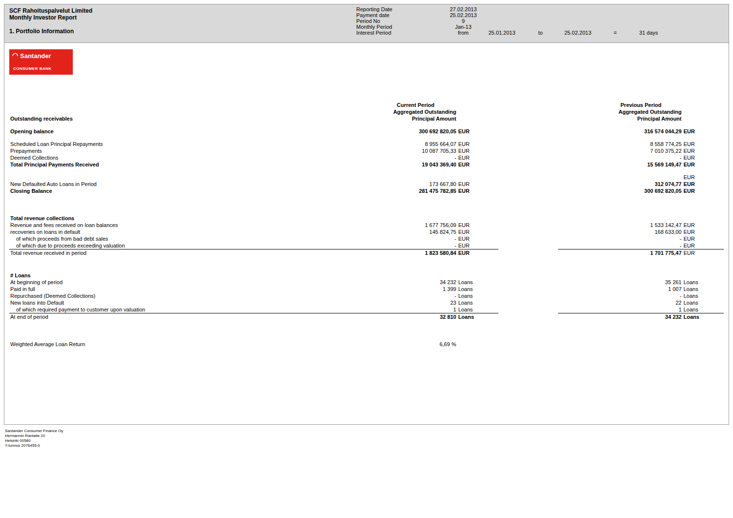SCF Rahoituspalvelut Limited
Monthly Investor Report
1. Portfolio Information
| Reporting Date | 27.02.2013 | | | | |
| Payment date | 25.02.2013 |
| Period No | 9 |
| Monthly Period | Jan-13 |
| Interest Period | from | 25.01.2013 | to | 25.02.2013 | = | 31 days |
Santander
CONSUMER BANK
| | Current Period | | Previous Period |
| | Aggregated Outstanding | | | Aggregated Outstanding | |
| Outstanding receivables | Principal Amount | | | Principal Amount | |
| Opening balance | 300 692 820,05 | EUR | | 316 574 044,29 | EUR |
| Scheduled Loan Principal Repayments | 8 955 664,07 | EUR | | 8 558 774,25 | EUR |
| Prepayments | 10 087 705,33 | EUR | | 7 010 375,22 | EUR |
| Deemed Collections | - | EUR | | - | EUR |
| Total Principal Payments Received | 19 043 369,40 | EUR | | 15 569 149,47 | EUR |
| | | | | | EUR |
| New Defaulted Auto Loans in Period | 173 667,80 | EUR | | 312 074,77 | EUR |
| Closing Balance | 281 475 782,85 | EUR | | 300 692 820,05 | EUR |
| Total revenue collections | | | | | |
| Revenue and fees received on loan balances | 1 677 756,09 | EUR | | 1 533 142,47 | EUR |
| recoveries on loans in default | 145 824,75 | EUR | | 168 633,00 | EUR |
| of which proceeds from bad debt sales | - | EUR | | - | EUR |
| of which due to proceeds exceeding valuation | - | EUR | | - | EUR |
| Total revenue received in period | 1 823 580,84 | EUR | | 1 701 775,47 | EUR |
| # Loans | | | | | |
| At beginning of period | 34 232 | Loans | | 35 261 | Loans |
| Paid in full | 1 399 | Loans | | 1 007 | Loans |
| Repurchased (Deemed Collections) | - | Loans | | - | Loans |
| New loans into Default | 23 | Loans | | 22 | Loans |
| of which required payment to customer upon valuation | 1 | Loans | | 1 | Loans |
| At end of period | 32 810 | Loans | | 34 232 | Loans |
| Weighted Average Loan Return | 6,69 % | | | | |
Santander Consumer Finance Oy
Hermannin Rantatie 10
Helsinki 00580
Y-tunnus 2076455-0